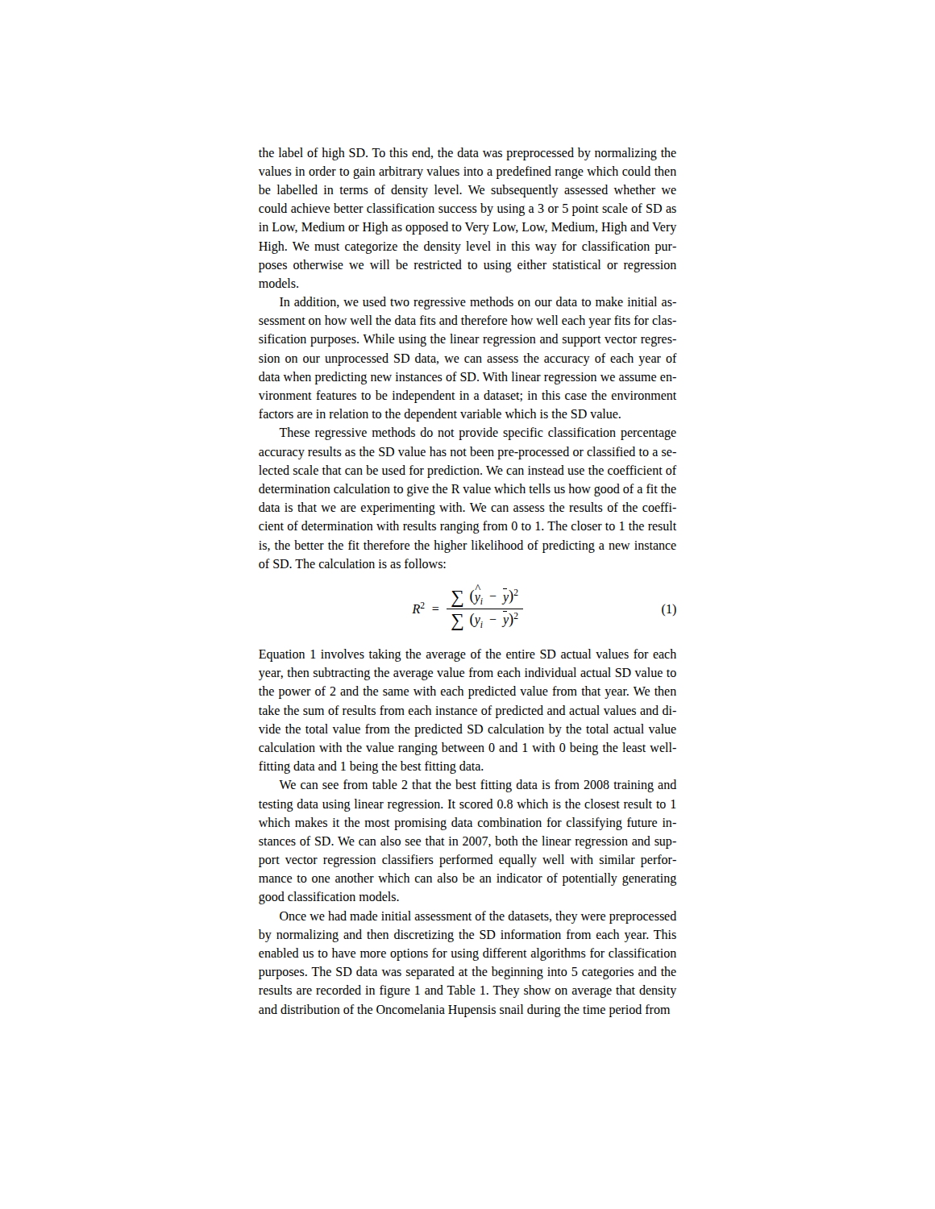the label of high SD. To this end, the data was preprocessed by normalizing the values in order to gain arbitrary values into a predefined range which could then be labelled in terms of density level. We subsequently assessed whether we could achieve better classification success by using a 3 or 5 point scale of SD as in Low, Medium or High as opposed to Very Low, Low, Medium, High and Very High. We must categorize the density level in this way for classification purposes otherwise we will be restricted to using either statistical or regression models.
In addition, we used two regressive methods on our data to make initial assessment on how well the data fits and therefore how well each year fits for classification purposes. While using the linear regression and support vector regression on our unprocessed SD data, we can assess the accuracy of each year of data when predicting new instances of SD. With linear regression we assume environment features to be independent in a dataset; in this case the environment factors are in relation to the dependent variable which is the SD value.
These regressive methods do not provide specific classification percentage accuracy results as the SD value has not been pre-processed or classified to a selected scale that can be used for prediction. We can instead use the coefficient of determination calculation to give the R value which tells us how good of a fit the data is that we are experimenting with. We can assess the results of the coefficient of determination with results ranging from 0 to 1. The closer to 1 the result is, the better the fit therefore the higher likelihood of predicting a new instance of SD. The calculation is as follows:
R2 = ∑ (yi − y)2 ∑ (yi − y)2
(1)
Equation 1 involves taking the average of the entire SD actual values for each year, then subtracting the average value from each individual actual SD value to the power of 2 and the same with each predicted value from that year. We then take the sum of results from each instance of predicted and actual values and divide the total value from the predicted SD calculation by the total actual value calculation with the value ranging between 0 and 1 with 0 being the least well-fitting data and 1 being the best fitting data.
We can see from table 2 that the best fitting data is from 2008 training and testing data using linear regression. It scored 0.8 which is the closest result to 1 which makes it the most promising data combination for classifying future instances of SD. We can also see that in 2007, both the linear regression and support vector regression classifiers performed equally well with similar performance to one another which can also be an indicator of potentially generating good classification models.
Once we had made initial assessment of the datasets, they were preprocessed by normalizing and then discretizing the SD information from each year. This enabled us to have more options for using different algorithms for classification purposes. The SD data was separated at the beginning into 5 categories and the results are recorded in figure 1 and Table 1. They show on average that density and distribution of the Oncomelania Hupensis snail during the time period from